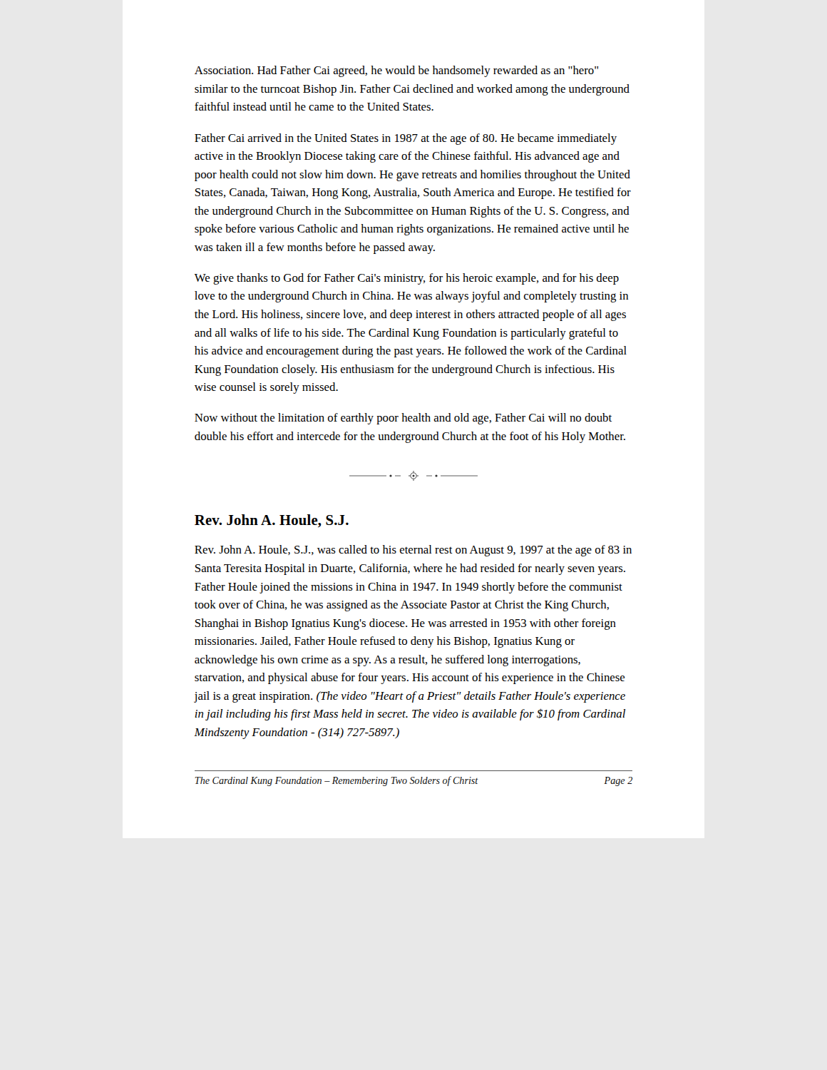Association. Had Father Cai agreed, he would be handsomely rewarded as an "hero" similar to the turncoat Bishop Jin. Father Cai declined and worked among the underground faithful instead until he came to the United States.
Father Cai arrived in the United States in 1987 at the age of 80. He became immediately active in the Brooklyn Diocese taking care of the Chinese faithful. His advanced age and poor health could not slow him down. He gave retreats and homilies throughout the United States, Canada, Taiwan, Hong Kong, Australia, South America and Europe. He testified for the underground Church in the Subcommittee on Human Rights of the U. S. Congress, and spoke before various Catholic and human rights organizations. He remained active until he was taken ill a few months before he passed away.
We give thanks to God for Father Cai's ministry, for his heroic example, and for his deep love to the underground Church in China. He was always joyful and completely trusting in the Lord. His holiness, sincere love, and deep interest in others attracted people of all ages and all walks of life to his side. The Cardinal Kung Foundation is particularly grateful to his advice and encouragement during the past years. He followed the work of the Cardinal Kung Foundation closely. His enthusiasm for the underground Church is infectious. His wise counsel is sorely missed.
Now without the limitation of earthly poor health and old age, Father Cai will no doubt double his effort and intercede for the underground Church at the foot of his Holy Mother.
Rev. John A. Houle, S.J.
Rev. John A. Houle, S.J., was called to his eternal rest on August 9, 1997 at the age of 83 in Santa Teresita Hospital in Duarte, California, where he had resided for nearly seven years. Father Houle joined the missions in China in 1947. In 1949 shortly before the communist took over of China, he was assigned as the Associate Pastor at Christ the King Church, Shanghai in Bishop Ignatius Kung's diocese. He was arrested in 1953 with other foreign missionaries. Jailed, Father Houle refused to deny his Bishop, Ignatius Kung or acknowledge his own crime as a spy. As a result, he suffered long interrogations, starvation, and physical abuse for four years. His account of his experience in the Chinese jail is a great inspiration. (The video "Heart of a Priest" details Father Houle's experience in jail including his first Mass held in secret. The video is available for $10 from Cardinal Mindszenty Foundation - (314) 727-5897.)
The Cardinal Kung Foundation – Remembering Two Solders of Christ Page 2